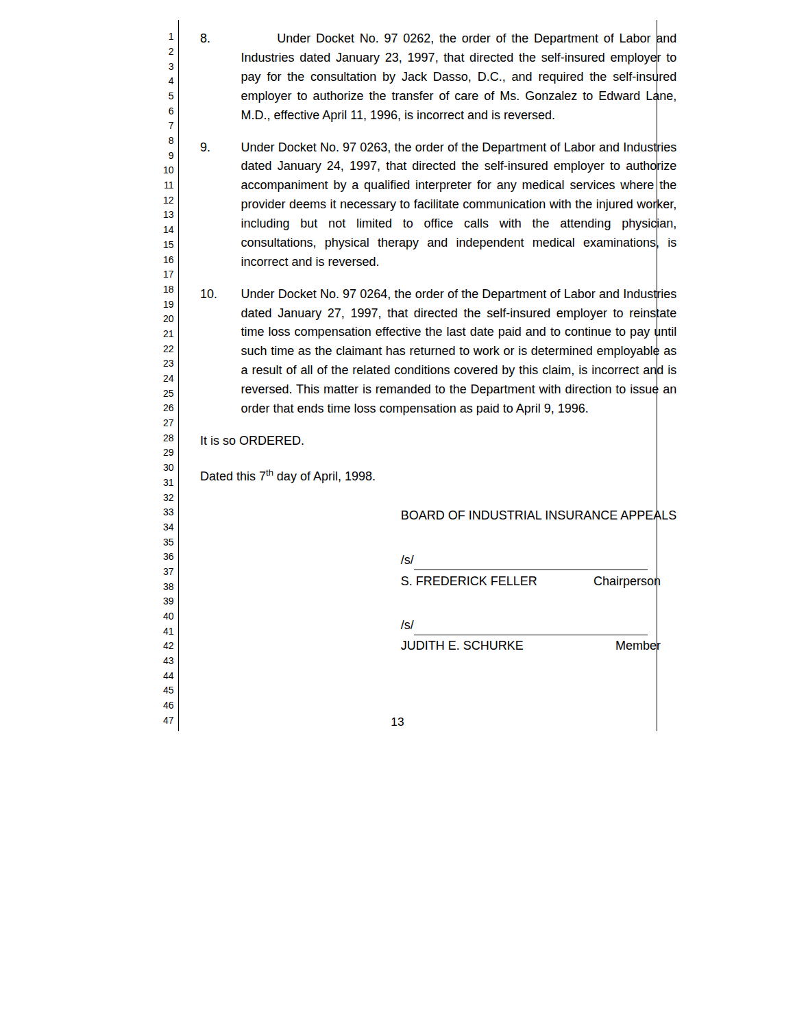1
2
3
4
5
6
7
8
9
10
11
12
13
14
15
16
17
18
19
20
21
22
23
24
25
26
27
28
29
30
31
32
33
34
35
36
37
38
39
40
41
42
43
44
45
46
47
8. Under Docket No. 97 0262, the order of the Department of Labor and Industries dated January 23, 1997, that directed the self-insured employer to pay for the consultation by Jack Dasso, D.C., and required the self-insured employer to authorize the transfer of care of Ms. Gonzalez to Edward Lane, M.D., effective April 11, 1996, is incorrect and is reversed.
9. Under Docket No. 97 0263, the order of the Department of Labor and Industries dated January 24, 1997, that directed the self-insured employer to authorize accompaniment by a qualified interpreter for any medical services where the provider deems it necessary to facilitate communication with the injured worker, including but not limited to office calls with the attending physician, consultations, physical therapy and independent medical examinations, is incorrect and is reversed.
10. Under Docket No. 97 0264, the order of the Department of Labor and Industries dated January 27, 1997, that directed the self-insured employer to reinstate time loss compensation effective the last date paid and to continue to pay until such time as the claimant has returned to work or is determined employable as a result of all of the related conditions covered by this claim, is incorrect and is reversed. This matter is remanded to the Department with direction to issue an order that ends time loss compensation as paid to April 9, 1996.
It is so ORDERED.
Dated this 7th day of April, 1998.
BOARD OF INDUSTRIAL INSURANCE APPEALS
/s/
S. FREDERICK FELLER Chairperson
/s/
JUDITH E. SCHURKE Member
13